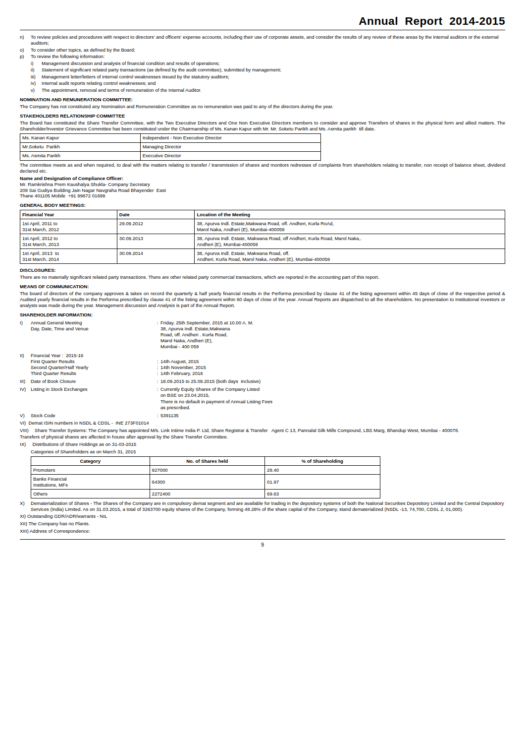Annual Report 2014-2015
n)
To review policies and procedures with respect to directors' and officers' expense accounts, including their use of corporate assets, and consider the results of any review of these areas by the internal auditors or the external auditors;
o)
To consider other topics, as defined by the Board;
p)
To review the following information:
i)
Management discussion and analysis of financial condition and results of operations;
ii)
Statement of significant related party transactions (as defined by the audit committee), submitted by management;
iii)
Management letter/letters of internal control weaknesses issued by the statutory auditors;
iv)
Internal audit reports relating control weaknesses; and
v)
The appointment, removal and terms of remuneration of the Internal Auditor.
Nomination and Remuneration Committee:
The Company has not constituted any Nomination and Remuneration Committee as no remuneration was paid to any of the directors during the year.
Stakeholders Relationship Committee
The Board has constituted the Share Transfer Committee, with the Two Executive Directors and One Non Executive Directors members to consider and approve Transfers of shares in the physical form and allied matters. The Shareholder/Investor Grievance Committee has been constituted under the Chairmanship of Ms. Kanan Kapur with Mr. Mr. Soketu Parikh and Ms. Asmita parikh till date.
| Ms. Kanan Kapur | Independent - Non Executive Director |
| Mr.Soketu Parikh | Managing Director |
| Ms. Asmita Parikh | Executive Director |
The committee meets as and when required, to deal with the matters relating to transfer / transmission of shares and monitors redresses of complaints from shareholders relating to transfer, non receipt of balance sheet, dividend declared etc.
Name and Designation of Compliance Officer:
Mr. Ramkrishna Prem Kaushalya Shukla- Company Secretary
208 Sai Gudiya Building Jain Nagar Navgraha Road Bhayender East
Thane 401105 Mobile +91 99672 01699
General Body Meetings:
| Financial Year | Date | Location of the Meeting |
| --- | --- | --- |
| 1st April, 2011 to 31st March, 2012 | 29.09.2012 | 38, Apurva Indl. Estate,Makwana Road, off. Andheri, Kurla RoAd, Marol Naka, Andheri (E), Mumbai-400059 |
| 1st April, 2012 to 31st March, 2013 | 30.09.2013 | 38, Apurva Indl. Estate, Makwana Road, off Andheri, Kurla Road, Marol Naka,. Andheri (E), Mumbai-400059 |
| 1st April, 2013 to 31st March, 2014 | 30.09.2014 | 38, Apurva Indl. Estate, Makwana Road, off. Andheri, Kurla Road, Marol Naka, Andheri (E), Mumbai-400059 |
Disclosures:
There are no materially significant related party transactions. There are other related party commercial transactions, which are reported in the accounting part of this report.
Means of Communication:
The board of directors of the company approves & takes on record the quarterly & half yearly financial results in the Performa prescribed by clause 41 of the listing agreement within 45 days of close of the respective period & Audited yearly financial results in the Performa prescribed by clause 41 of the listing agreement within 60 days of close of the year. Annual Reports are dispatched to all the shareholders. No presentation to institutional investors or analysts was made during the year. Management discussion and Analysis is part of the Annual Report.
Shareholder Information:
| I) | Annual General Meeting Day, Date, Time and Venue | : | Friday, 25th September, 2015 at 10.00 A. M. 38, Apurva Indl. Estate,Makwana Road, off. Andheri . Kurla Road, Marol Naka, Andheri (E), Mumbai - 400 059 |
| II) | Financial Year : 2015-16 First Quarter Results Second Quarter/Half Yearly Third Quarter Results | : : : | 14th August, 2015 14th November, 2015 14th February, 2016 |
| III) | Date of Book Closure | : | 18.09.2015 to 25.09.2015 (both days inclusive) |
| IV) | Listing in Stock Exchanges | : | Currently Equity Shares of the Company Listed on BSE on 23.04.2015, |
| | | | There is no default in payment of Annual Listing Fees as prescribed. |
| V) | Stock Code | : | 5391135 |
VI) Demat ISIN numbers in NSDL & CDSL - INE 273F01014
VIII)
Share Transfer Systems: The Company has appointed M/s. Link Intime India P. Ltd, Share Registrar & Transfer Agent C 13, Pannalal Silk Mills Compound, LBS Marg, Bhandup West, Mumbai - 400078.
Transfers of physical shares are affected In house after approval by the Share Transfer Committee.
IX) Distributions of Share Holdings as on 31-03-2015
Categories of Shareholders as on March 31, 2015
| Category | No. of Shares held | % of Shareholding |
| --- | --- | --- |
| Promoters | 927000 | 28.40 |
| Banks Financial Institutions, MFs | 64300 | 01.97 |
| Others | 2272400 | 69.63 |
X)
Dematerialization of Shares - The Shares of the Company are in compulsory demat segment and are available for trading in the depository systems of both the National Securities Depository Limited and the Central Depository Services (India) Limited. As on 31.03.2015, a total of 3263700 equity shares of the Company, forming 48.28% of the share capital of the Company, stand dematerialized (NSDL -13, 74,700, CDSL 2, 01,000).
XI) Outstanding GDR/ADR/warrants - NIL
XII) The Company has no Plants.
XIII) Address of Correspondence:
9